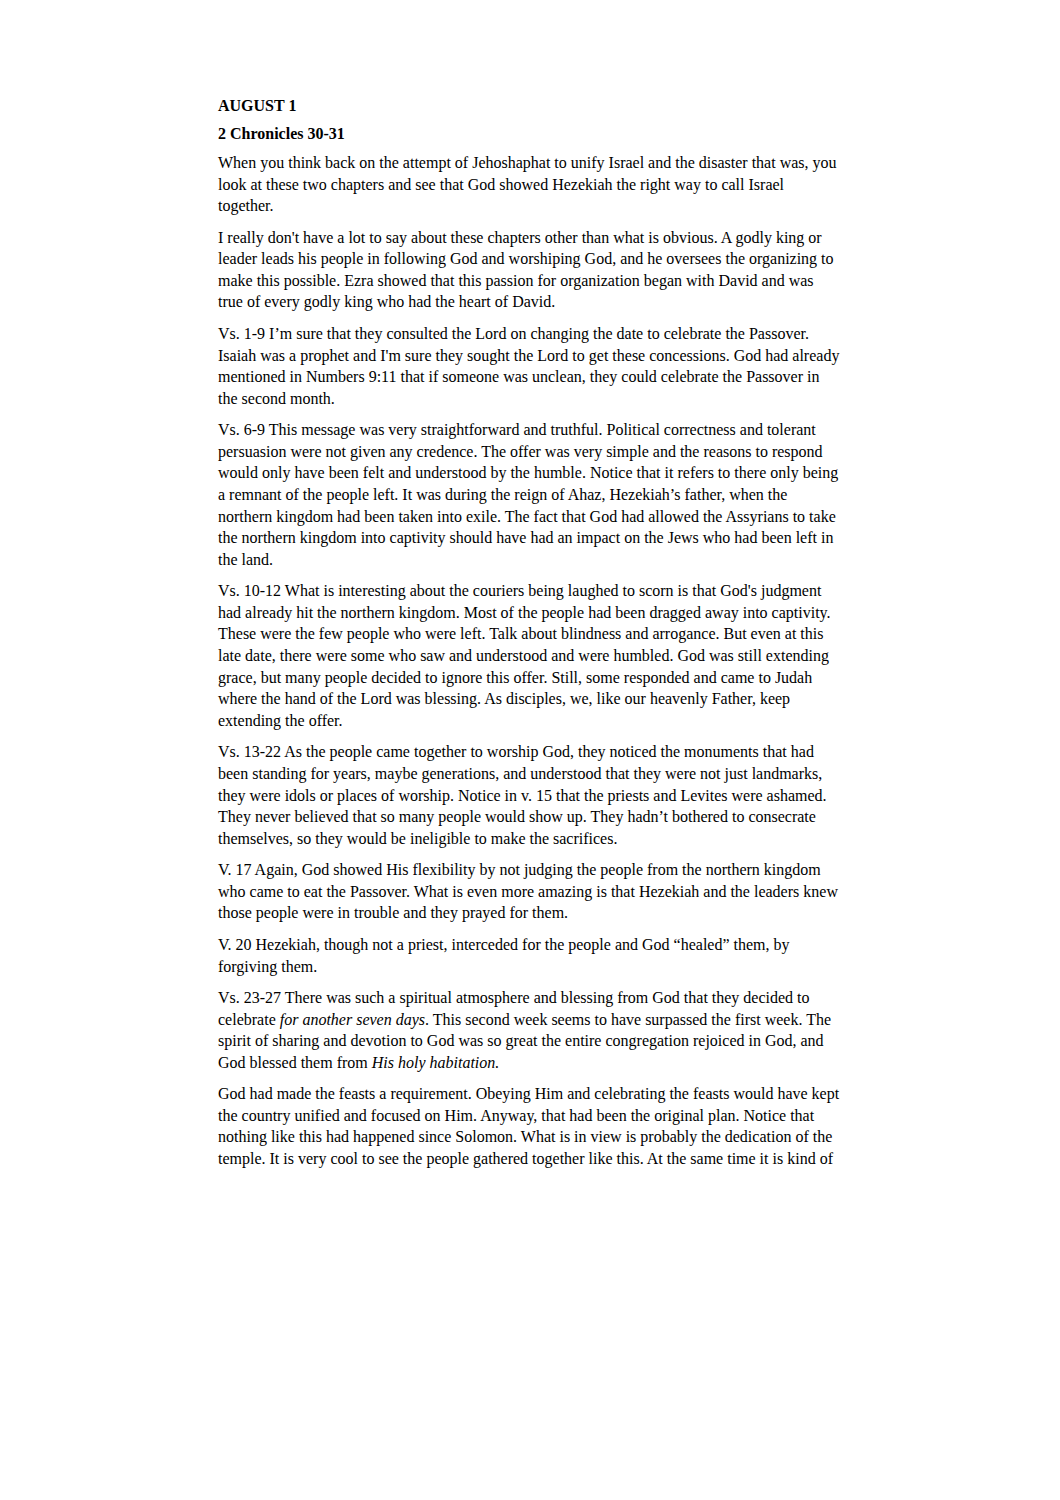AUGUST 1
2 Chronicles 30-31
When you think back on the attempt of Jehoshaphat to unify Israel and the disaster that was, you look at these two chapters and see that God showed Hezekiah the right way to call Israel together.
I really don't have a lot to say about these chapters other than what is obvious. A godly king or leader leads his people in following God and worshiping God, and he oversees the organizing to make this possible. Ezra showed that this passion for organization began with David and was true of every godly king who had the heart of David.
Vs. 1-9 I’m sure that they consulted the Lord on changing the date to celebrate the Passover. Isaiah was a prophet and I'm sure they sought the Lord to get these concessions. God had already mentioned in Numbers 9:11 that if someone was unclean, they could celebrate the Passover in the second month.
Vs. 6-9 This message was very straightforward and truthful. Political correctness and tolerant persuasion were not given any credence. The offer was very simple and the reasons to respond would only have been felt and understood by the humble. Notice that it refers to there only being a remnant of the people left. It was during the reign of Ahaz, Hezekiah’s father, when the northern kingdom had been taken into exile. The fact that God had allowed the Assyrians to take the northern kingdom into captivity should have had an impact on the Jews who had been left in the land.
Vs. 10-12 What is interesting about the couriers being laughed to scorn is that God's judgment had already hit the northern kingdom. Most of the people had been dragged away into captivity. These were the few people who were left. Talk about blindness and arrogance. But even at this late date, there were some who saw and understood and were humbled. God was still extending grace, but many people decided to ignore this offer. Still, some responded and came to Judah where the hand of the Lord was blessing. As disciples, we, like our heavenly Father, keep extending the offer.
Vs. 13-22 As the people came together to worship God, they noticed the monuments that had been standing for years, maybe generations, and understood that they were not just landmarks, they were idols or places of worship. Notice in v. 15 that the priests and Levites were ashamed. They never believed that so many people would show up. They hadn’t bothered to consecrate themselves, so they would be ineligible to make the sacrifices.
V. 17 Again, God showed His flexibility by not judging the people from the northern kingdom who came to eat the Passover. What is even more amazing is that Hezekiah and the leaders knew those people were in trouble and they prayed for them.
V. 20 Hezekiah, though not a priest, interceded for the people and God “healed” them, by forgiving them.
Vs. 23-27 There was such a spiritual atmosphere and blessing from God that they decided to celebrate for another seven days. This second week seems to have surpassed the first week. The spirit of sharing and devotion to God was so great the entire congregation rejoiced in God, and God blessed them from His holy habitation.
God had made the feasts a requirement. Obeying Him and celebrating the feasts would have kept the country unified and focused on Him. Anyway, that had been the original plan. Notice that nothing like this had happened since Solomon. What is in view is probably the dedication of the temple. It is very cool to see the people gathered together like this. At the same time it is kind of